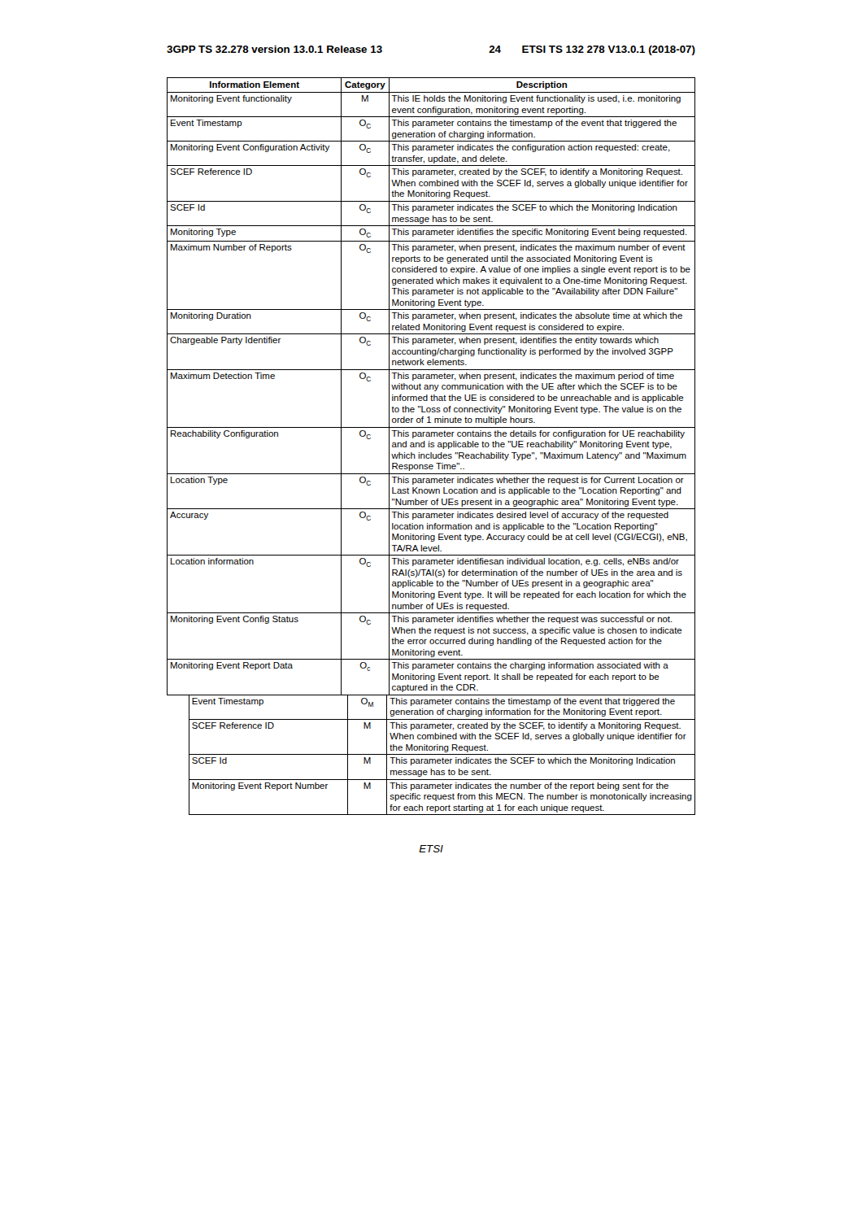3GPP TS 32.278 version 13.0.1 Release 13
24
ETSI TS 132 278 V13.0.1 (2018-07)
| Information Element | Category | Description |
| --- | --- | --- |
| Monitoring Event functionality | M | This IE holds the Monitoring Event functionality is used, i.e. monitoring event configuration, monitoring event reporting. |
| Event Timestamp | O C | This parameter contains the timestamp of the event that triggered the generation of charging information. |
| Monitoring Event Configuration Activity | O C | This parameter indicates the configuration action requested: create, transfer, update, and delete. |
| SCEF Reference ID | O C | This parameter, created by the SCEF, to identify a Monitoring Request. When combined with the SCEF Id, serves a globally unique identifier for the Monitoring Request. |
| SCEF Id | O C | This parameter indicates the SCEF to which the Monitoring Indication message has to be sent. |
| Monitoring Type | O C | This parameter identifies the specific Monitoring Event being requested. |
| Maximum Number of Reports | O C | This parameter, when present, indicates the maximum number of event reports to be generated until the associated Monitoring Event is considered to expire. A value of one implies a single event report is to be generated which makes it equivalent to a One-time Monitoring Request. This parameter is not applicable to the "Availability after DDN Failure" Monitoring Event type. |
| Monitoring Duration | O C | This parameter, when present, indicates the absolute time at which the related Monitoring Event request is considered to expire. |
| Chargeable Party Identifier | O C | This parameter, when present, identifies the entity towards which accounting/charging functionality is performed by the involved 3GPP network elements. |
| Maximum Detection Time | O C | This parameter, when present, indicates the maximum period of time without any communication with the UE after which the SCEF is to be informed that the UE is considered to be unreachable and is applicable to the "Loss of connectivity" Monitoring Event type. The value is on the order of 1 minute to multiple hours. |
| Reachability Configuration | O C | This parameter contains the details for configuration for UE reachability and and is applicable to the "UE reachability" Monitoring Event type, which includes "Reachability Type", "Maximum Latency" and "Maximum Response Time".. |
| Location Type | O C | This parameter indicates whether the request is for Current Location or Last Known Location and is applicable to the "Location Reporting" and "Number of UEs present in a geographic area" Monitoring Event type. |
| Accuracy | O C | This parameter indicates desired level of accuracy of the requested location information and is applicable to the "Location Reporting" Monitoring Event type. Accuracy could be at cell level (CGI/ECGI), eNB, TA/RA level. |
| Location information | O C | This parameter identifiesan individual location, e.g. cells, eNBs and/or RAI(s)/TAI(s) for determination of the number of UEs in the area and is applicable to the "Number of UEs present in a geographic area" Monitoring Event type. It will be repeated for each location for which the number of UEs is requested. |
| Monitoring Event Config Status | O C | This parameter identifies whether the request was successful or not. When the request is not success, a specific value is chosen to indicate the error occurred during handling of the Requested action for the Monitoring event. |
| Monitoring Event Report Data | O c | This parameter contains the charging information associated with a Monitoring Event report. It shall be repeated for each report to be captured in the CDR. |
| | Event Timestamp | O M | This parameter contains the timestamp of the event that triggered the generation of charging information for the Monitoring Event report. |
| | SCEF Reference ID | M | This parameter, created by the SCEF, to identify a Monitoring Request. When combined with the SCEF Id, serves a globally unique identifier for the Monitoring Request. |
| | SCEF Id | M | This parameter indicates the SCEF to which the Monitoring Indication message has to be sent. |
| | Monitoring Event Report Number | M | This parameter indicates the number of the report being sent for the specific request from this MECN. The number is monotonically increasing for each report starting at 1 for each unique request. |
ETSI